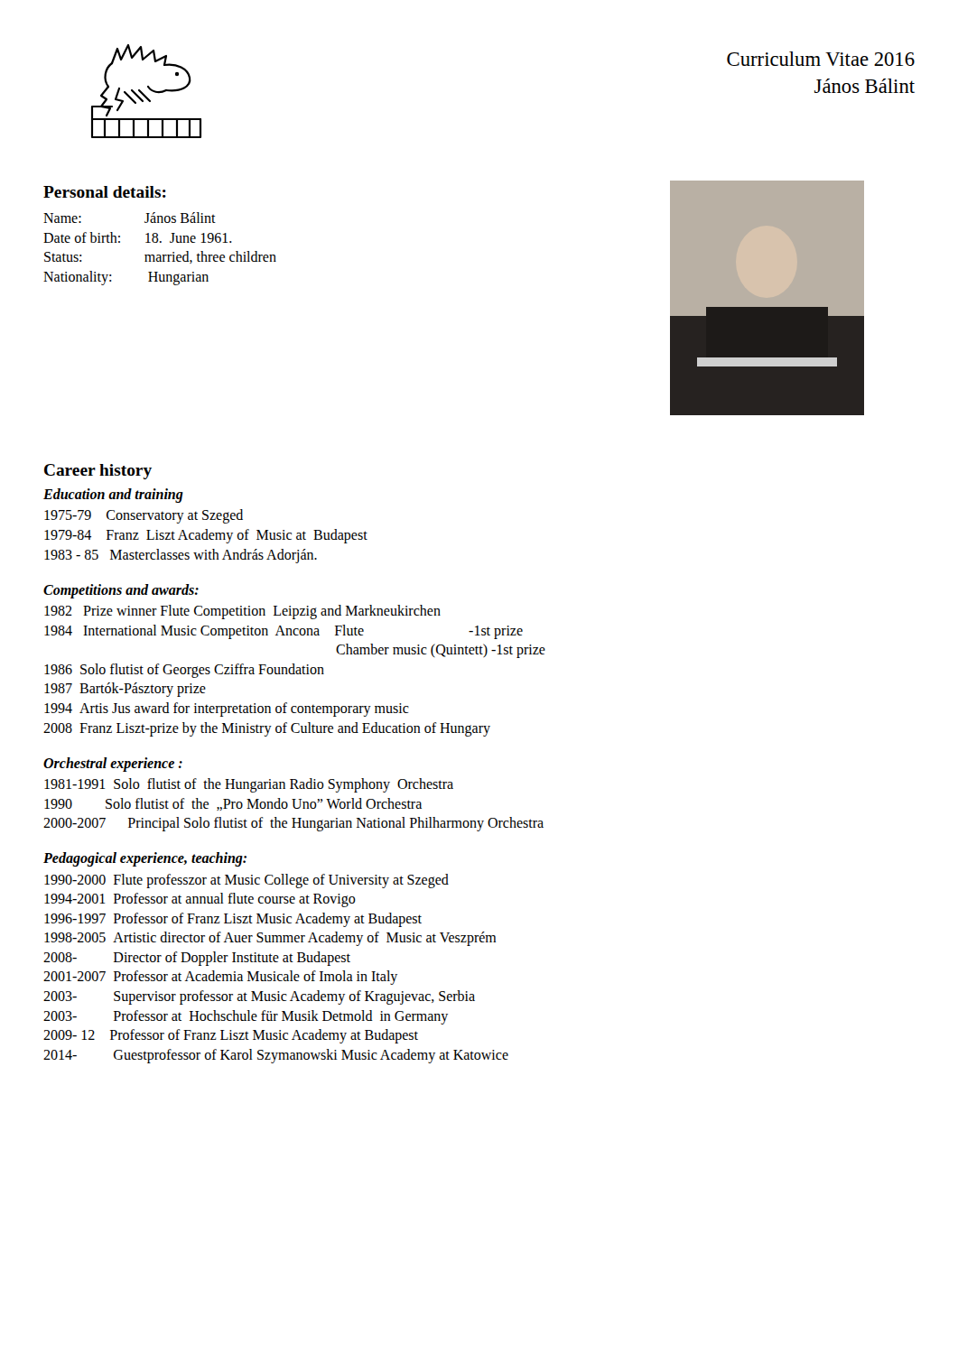Curriculum Vitae 2016
János Bálint
Personal details:
| Name: | János Bálint |
| Date of birth: | 18. June 1961. |
| Status: | married, three children |
| Nationality: | Hungarian |
Career history
Education and training
1975-79 Conservatory at Szeged
1979-84 Franz Liszt Academy of Music at Budapest
1983 - 85 Masterclasses with András Adorján.
Competitions and awards:
1982 Prize winner Flute Competition Leipzig and Markneukirchen
1984 International Music Competiton Ancona Flute -1st prize
Chamber music (Quintett) -1st prize
1986 Solo flutist of Georges Cziffra Foundation
1987 Bartók-Pásztory prize
1994 Artis Jus award for interpretation of contemporary music
2008 Franz Liszt-prize by the Ministry of Culture and Education of Hungary
Orchestral experience :
1981-1991 Solo flutist of the Hungarian Radio Symphony Orchestra
1990 Solo flutist of the „Pro Mondo Uno” World Orchestra
2000-2007 Principal Solo flutist of the Hungarian National Philharmony Orchestra
Pedagogical experience, teaching:
1990-2000 Flute professzor at Music College of University at Szeged
1994-2001 Professor at annual flute course at Rovigo
1996-1997 Professor of Franz Liszt Music Academy at Budapest
1998-2005 Artistic director of Auer Summer Academy of Music at Veszprém
2008- Director of Doppler Institute at Budapest
2001-2007 Professor at Academia Musicale of Imola in Italy
2003- Supervisor professor at Music Academy of Kragujevac, Serbia
2003- Professor at Hochschule für Musik Detmold in Germany
2009- 12 Professor of Franz Liszt Music Academy at Budapest
2014- Guestprofessor of Karol Szymanowski Music Academy at Katowice